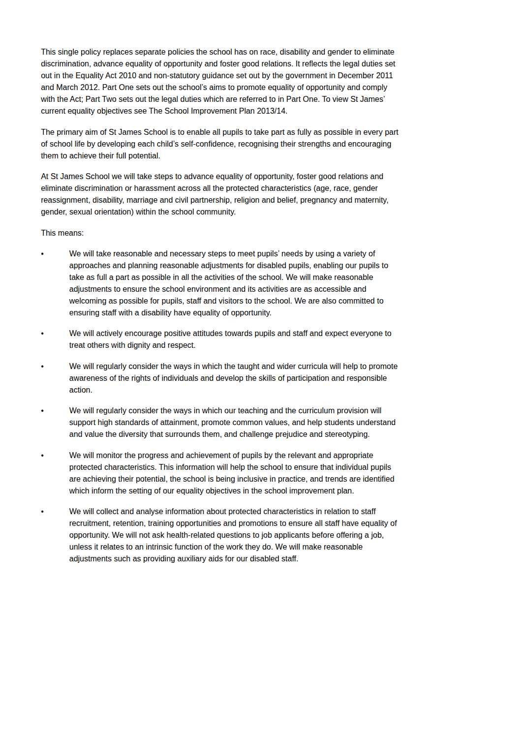This single policy replaces separate policies the school has on race, disability and gender to eliminate discrimination, advance equality of opportunity and foster good relations. It reflects the legal duties set out in the Equality Act 2010 and non-statutory guidance set out by the government in December 2011 and March 2012. Part One sets out the school’s aims to promote equality of opportunity and comply with the Act; Part Two sets out the legal duties which are referred to in Part One. To view St James’ current equality objectives see The School Improvement Plan 2013/14.
The primary aim of St James School is to enable all pupils to take part as fully as possible in every part of school life by developing each child’s self-confidence, recognising their strengths and encouraging them to achieve their full potential.
At St James School we will take steps to advance equality of opportunity, foster good relations and eliminate discrimination or harassment across all the protected characteristics (age, race, gender reassignment, disability, marriage and civil partnership, religion and belief, pregnancy and maternity, gender, sexual orientation) within the school community.
This means:
• We will take reasonable and necessary steps to meet pupils’ needs by using a variety of approaches and planning reasonable adjustments for disabled pupils, enabling our pupils to take as full a part as possible in all the activities of the school. We will make reasonable adjustments to ensure the school environment and its activities are as accessible and welcoming as possible for pupils, staff and visitors to the school. We are also committed to ensuring staff with a disability have equality of opportunity.
• We will actively encourage positive attitudes towards pupils and staff and expect everyone to treat others with dignity and respect.
• We will regularly consider the ways in which the taught and wider curricula will help to promote awareness of the rights of individuals and develop the skills of participation and responsible action.
• We will regularly consider the ways in which our teaching and the curriculum provision will support high standards of attainment, promote common values, and help students understand and value the diversity that surrounds them, and challenge prejudice and stereotyping.
• We will monitor the progress and achievement of pupils by the relevant and appropriate protected characteristics. This information will help the school to ensure that individual pupils are achieving their potential, the school is being inclusive in practice, and trends are identified which inform the setting of our equality objectives in the school improvement plan.
• We will collect and analyse information about protected characteristics in relation to staff recruitment, retention, training opportunities and promotions to ensure all staff have equality of opportunity. We will not ask health-related questions to job applicants before offering a job, unless it relates to an intrinsic function of the work they do. We will make reasonable adjustments such as providing auxiliary aids for our disabled staff.